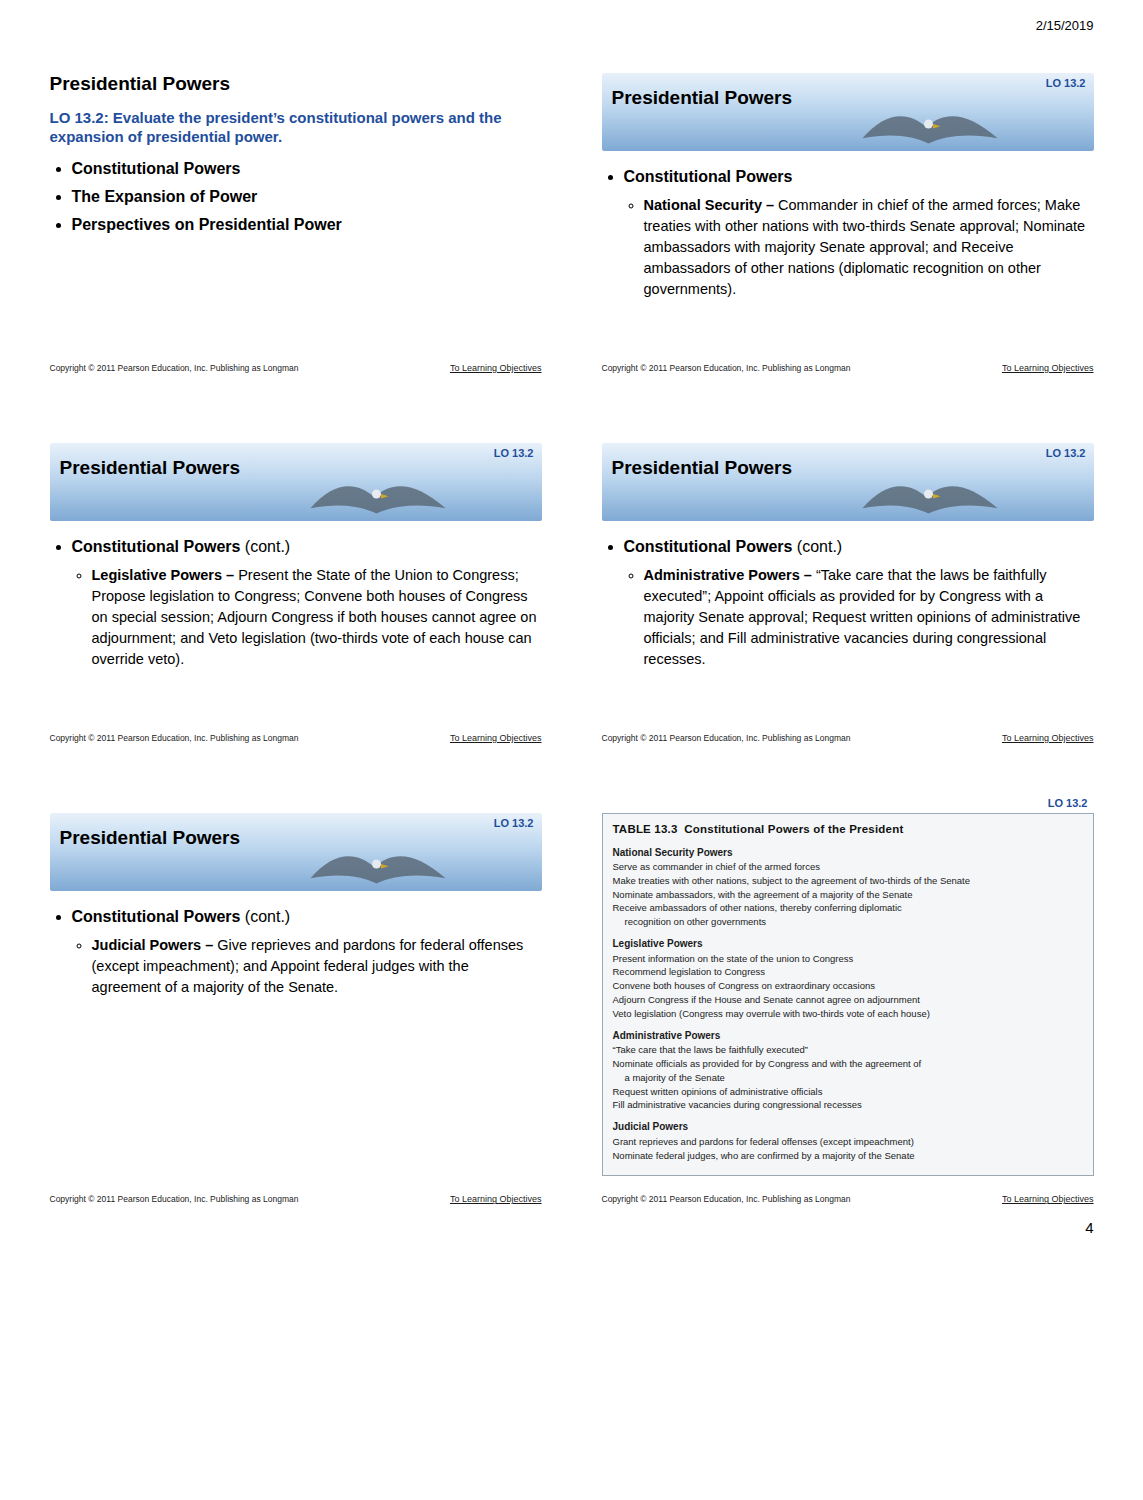2/15/2019
Presidential Powers
LO 13.2: Evaluate the president’s constitutional powers and the expansion of presidential power.
Constitutional Powers
The Expansion of Power
Perspectives on Presidential Power
Copyright © 2011 Pearson Education, Inc. Publishing as Longman To Learning Objectives
LO 13.2 Presidential Powers
Constitutional Powers
National Security – Commander in chief of the armed forces; Make treaties with other nations with two-thirds Senate approval; Nominate ambassadors with majority Senate approval; and Receive ambassadors of other nations (diplomatic recognition on other governments).
Copyright © 2011 Pearson Education, Inc. Publishing as Longman To Learning Objectives
LO 13.2 Presidential Powers
Constitutional Powers (cont.)
Legislative Powers – Present the State of the Union to Congress; Propose legislation to Congress; Convene both houses of Congress on special session; Adjourn Congress if both houses cannot agree on adjournment; and Veto legislation (two-thirds vote of each house can override veto).
Copyright © 2011 Pearson Education, Inc. Publishing as Longman To Learning Objectives
LO 13.2 Presidential Powers
Constitutional Powers (cont.)
Administrative Powers – “Take care that the laws be faithfully executed”; Appoint officials as provided for by Congress with a majority Senate approval; Request written opinions of administrative officials; and Fill administrative vacancies during congressional recesses.
Copyright © 2011 Pearson Education, Inc. Publishing as Longman To Learning Objectives
LO 13.2 Presidential Powers
Constitutional Powers (cont.)
Judicial Powers – Give reprieves and pardons for federal offenses (except impeachment); and Appoint federal judges with the agreement of a majority of the Senate.
Copyright © 2011 Pearson Education, Inc. Publishing as Longman To Learning Objectives
LO 13.2
TABLE 13.3 Constitutional Powers of the President
National Security Powers
Serve as commander in chief of the armed forces
Make treaties with other nations, subject to the agreement of two-thirds of the Senate
Nominate ambassadors, with the agreement of a majority of the Senate
Receive ambassadors of other nations, thereby conferring diplomatic
recognition on other governments
Legislative Powers
Present information on the state of the union to Congress
Recommend legislation to Congress
Convene both houses of Congress on extraordinary occasions
Adjourn Congress if the House and Senate cannot agree on adjournment
Veto legislation (Congress may overrule with two-thirds vote of each house)
Administrative Powers
“Take care that the laws be faithfully executed”
Nominate officials as provided for by Congress and with the agreement of
a majority of the Senate
Request written opinions of administrative officials
Fill administrative vacancies during congressional recesses
Judicial Powers
Grant reprieves and pardons for federal offenses (except impeachment)
Nominate federal judges, who are confirmed by a majority of the Senate
Copyright © 2011 Pearson Education, Inc. Publishing as Longman To Learning Objectives
4